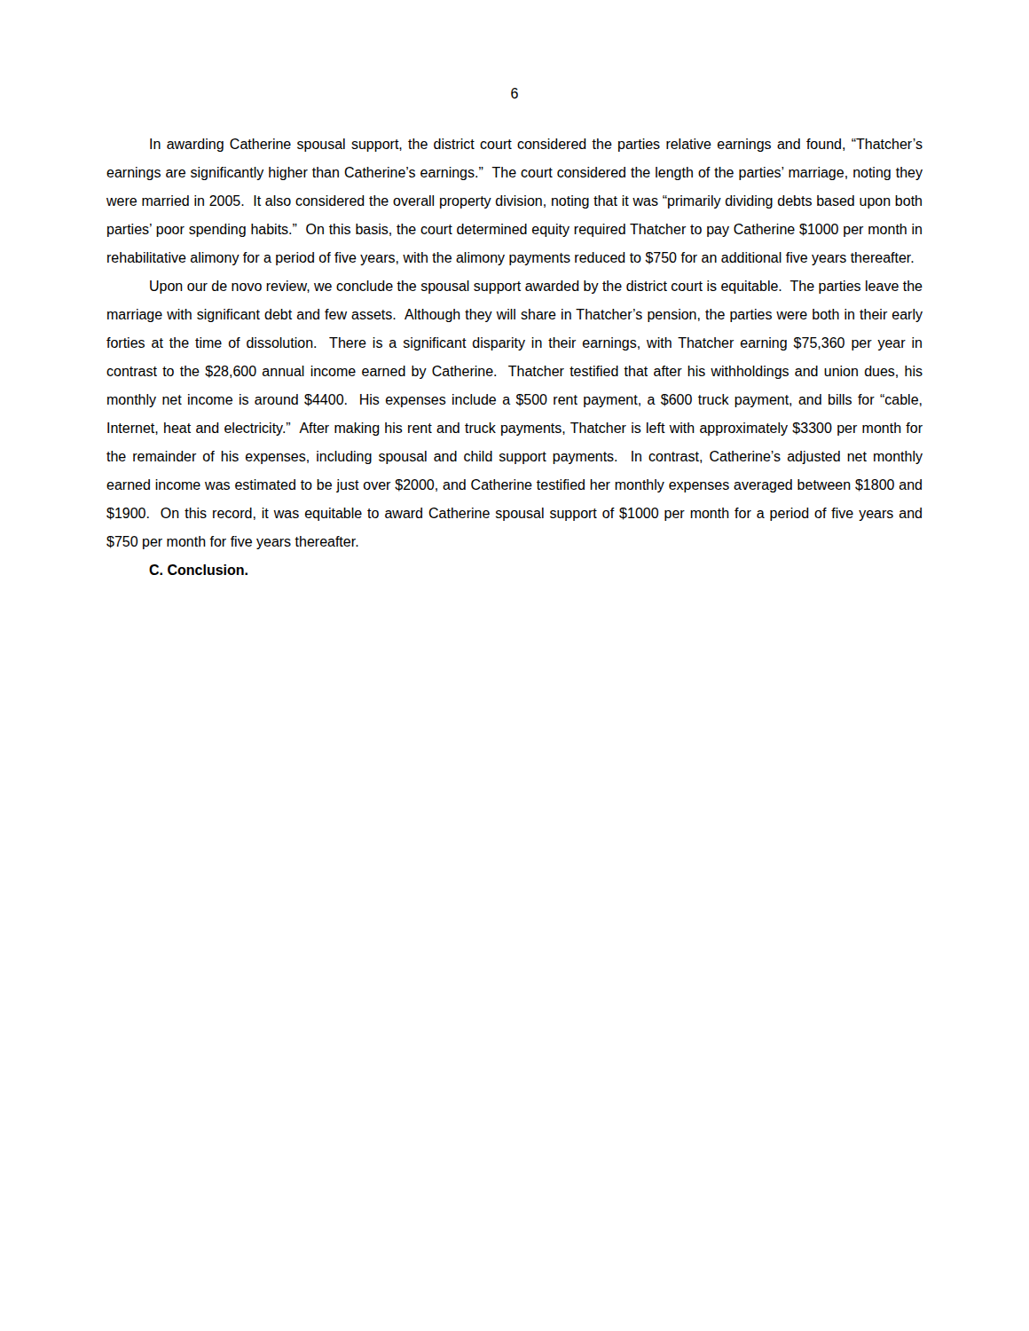6
In awarding Catherine spousal support, the district court considered the parties relative earnings and found, “Thatcher’s earnings are significantly higher than Catherine’s earnings.” The court considered the length of the parties’ marriage, noting they were married in 2005. It also considered the overall property division, noting that it was “primarily dividing debts based upon both parties’ poor spending habits.” On this basis, the court determined equity required Thatcher to pay Catherine $1000 per month in rehabilitative alimony for a period of five years, with the alimony payments reduced to $750 for an additional five years thereafter.
Upon our de novo review, we conclude the spousal support awarded by the district court is equitable. The parties leave the marriage with significant debt and few assets. Although they will share in Thatcher’s pension, the parties were both in their early forties at the time of dissolution. There is a significant disparity in their earnings, with Thatcher earning $75,360 per year in contrast to the $28,600 annual income earned by Catherine. Thatcher testified that after his withholdings and union dues, his monthly net income is around $4400. His expenses include a $500 rent payment, a $600 truck payment, and bills for “cable, Internet, heat and electricity.” After making his rent and truck payments, Thatcher is left with approximately $3300 per month for the remainder of his expenses, including spousal and child support payments. In contrast, Catherine’s adjusted net monthly earned income was estimated to be just over $2000, and Catherine testified her monthly expenses averaged between $1800 and $1900. On this record, it was equitable to award Catherine spousal support of $1000 per month for a period of five years and $750 per month for five years thereafter.
C. Conclusion.